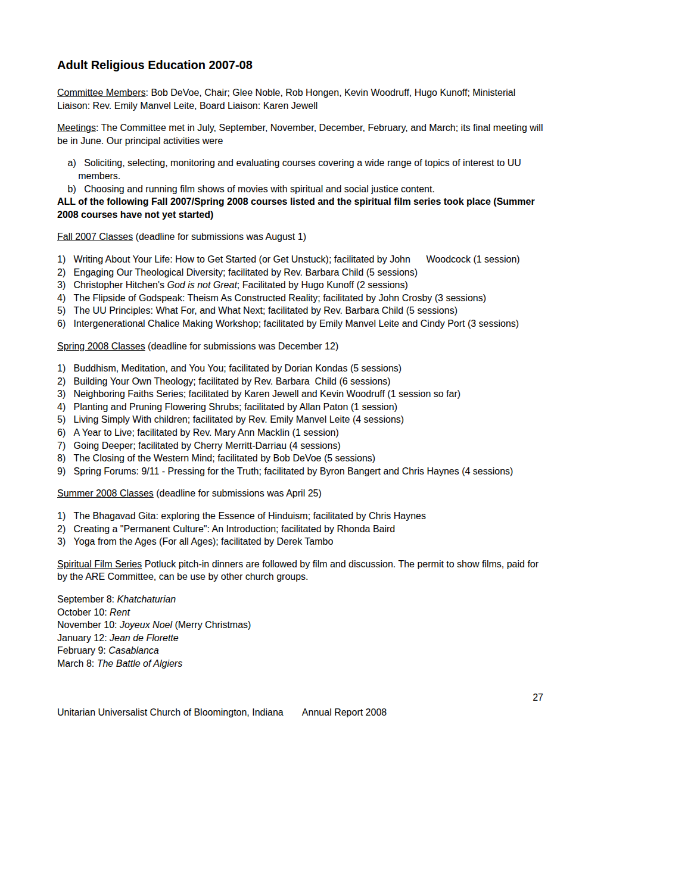Adult Religious Education 2007-08
Committee Members: Bob DeVoe, Chair; Glee Noble, Rob Hongen, Kevin Woodruff, Hugo Kunoff; Ministerial Liaison: Rev. Emily Manvel Leite, Board Liaison: Karen Jewell
Meetings: The Committee met in July, September, November, December, February, and March; its final meeting will be in June. Our principal activities were
a) Soliciting, selecting, monitoring and evaluating courses covering a wide range of topics of interest to UU members.
b) Choosing and running film shows of movies with spiritual and social justice content.
ALL of the following Fall 2007/Spring 2008 courses listed and the spiritual film series took place (Summer 2008 courses have not yet started)
Fall 2007 Classes (deadline for submissions was August 1)
1) Writing About Your Life: How to Get Started (or Get Unstuck); facilitated by John Woodcock (1 session)
2) Engaging Our Theological Diversity; facilitated by Rev. Barbara Child (5 sessions)
3) Christopher Hitchen's God is not Great; Facilitated by Hugo Kunoff (2 sessions)
4) The Flipside of Godspeak: Theism As Constructed Reality; facilitated by John Crosby (3 sessions)
5) The UU Principles: What For, and What Next; facilitated by Rev. Barbara Child (5 sessions)
6) Intergenerational Chalice Making Workshop; facilitated by Emily Manvel Leite and Cindy Port (3 sessions)
Spring 2008 Classes (deadline for submissions was December 12)
1) Buddhism, Meditation, and You You; facilitated by Dorian Kondas (5 sessions)
2) Building Your Own Theology; facilitated by Rev. Barbara Child (6 sessions)
3) Neighboring Faiths Series; facilitated by Karen Jewell and Kevin Woodruff (1 session so far)
4) Planting and Pruning Flowering Shrubs; facilitated by Allan Paton (1 session)
5) Living Simply With children; facilitated by Rev. Emily Manvel Leite (4 sessions)
6) A Year to Live; facilitated by Rev. Mary Ann Macklin (1 session)
7) Going Deeper; facilitated by Cherry Merritt-Darriau (4 sessions)
8) The Closing of the Western Mind; facilitated by Bob DeVoe (5 sessions)
9) Spring Forums: 9/11 - Pressing for the Truth; facilitated by Byron Bangert and Chris Haynes (4 sessions)
Summer 2008 Classes (deadline for submissions was April 25)
1) The Bhagavad Gita: exploring the Essence of Hinduism; facilitated by Chris Haynes
2) Creating a "Permanent Culture": An Introduction; facilitated by Rhonda Baird
3) Yoga from the Ages (For all Ages); facilitated by Derek Tambo
Spiritual Film Series Potluck pitch-in dinners are followed by film and discussion. The permit to show films, paid for by the ARE Committee, can be use by other church groups.
September 8: Khatchaturian
October 10: Rent
November 10: Joyeux Noel (Merry Christmas)
January 12: Jean de Florette
February 9: Casablanca
March 8: The Battle of Algiers
27
Unitarian Universalist Church of Bloomington, Indiana Annual Report 2008